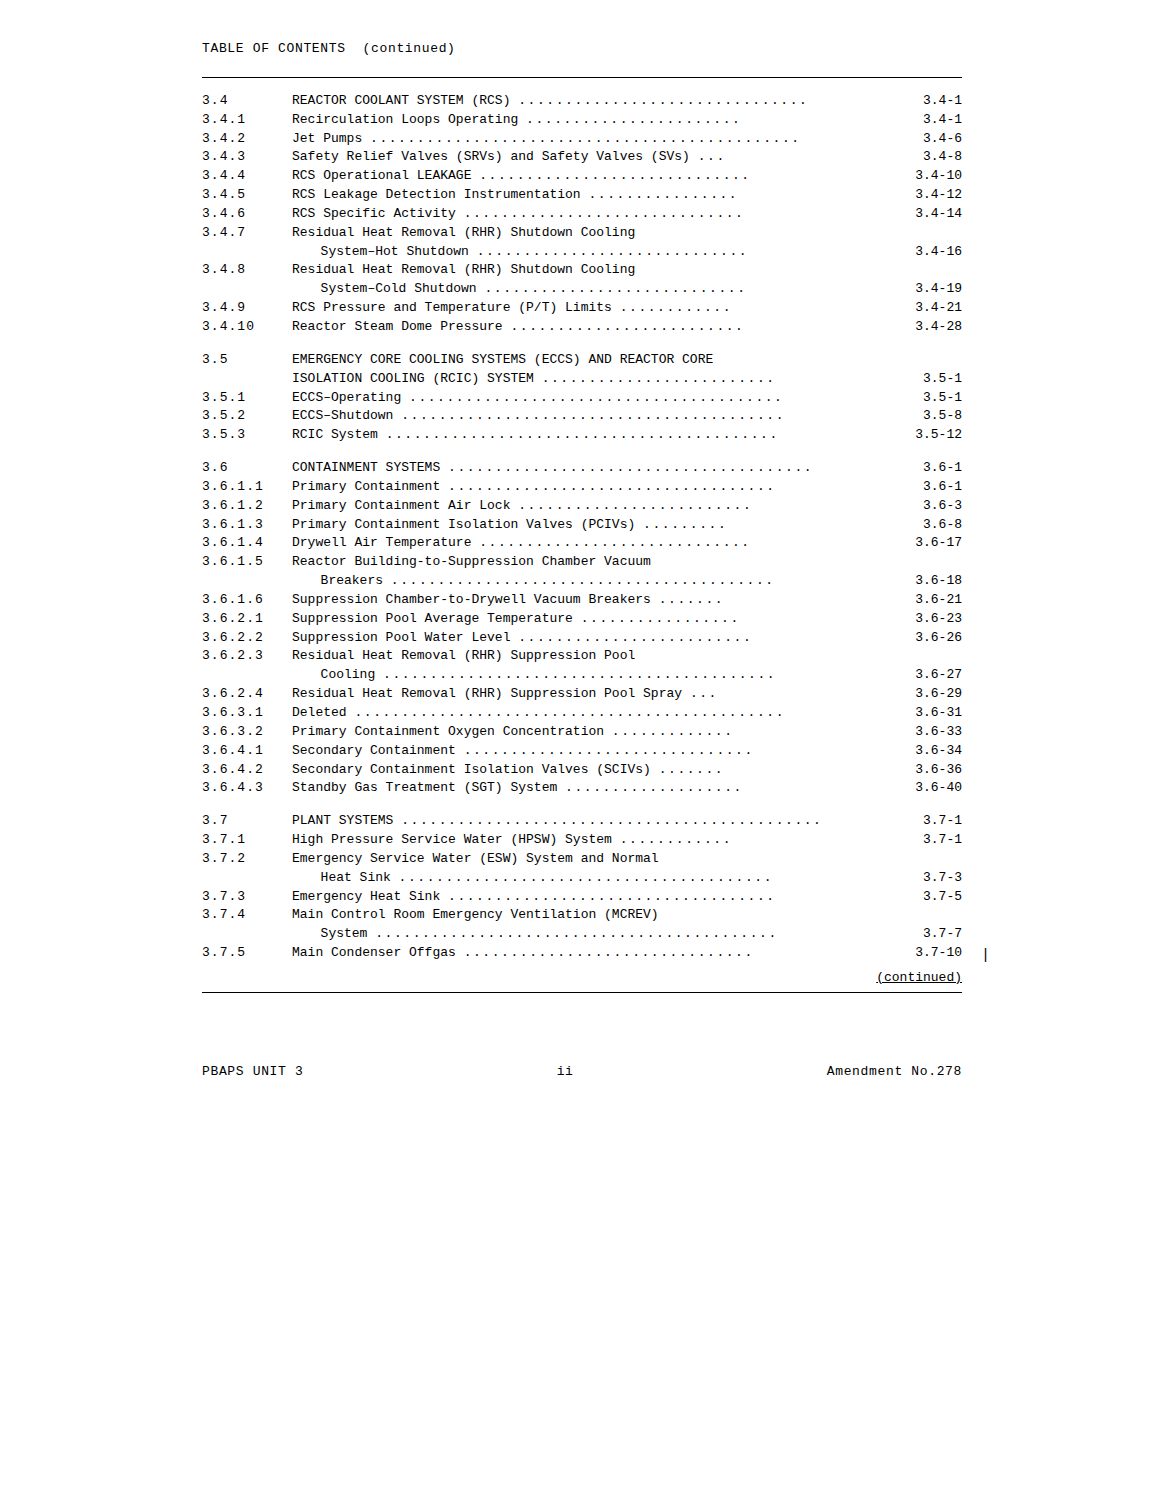TABLE OF CONTENTS (continued)
| 3.4 | 3.4-1 REACTOR COOLANT SYSTEM (RCS) ............................... |
| 3.4.1 | 3.4-1 Recirculation Loops Operating ....................... |
| 3.4.2 | 3.4-6 Jet Pumps .............................................. |
| 3.4.3 | 3.4-8 Safety Relief Valves (SRVs) and Safety Valves (SVs) ... |
| 3.4.4 | 3.4-10 RCS Operational LEAKAGE ............................. |
| 3.4.5 | 3.4-12 RCS Leakage Detection Instrumentation ................ |
| 3.4.6 | 3.4-14 RCS Specific Activity .............................. |
| 3.4.7 | Residual Heat Removal (RHR) Shutdown Cooling |
| | 3.4-16 System–Hot Shutdown ............................. |
| 3.4.8 | Residual Heat Removal (RHR) Shutdown Cooling |
| | 3.4-19 System–Cold Shutdown ............................ |
| 3.4.9 | 3.4-21 RCS Pressure and Temperature (P/T) Limits ............ |
| 3.4.10 | 3.4-28 Reactor Steam Dome Pressure ......................... |
| 3.5 | EMERGENCY CORE COOLING SYSTEMS (ECCS) AND REACTOR CORE |
| | 3.5-1 ISOLATION COOLING (RCIC) SYSTEM ......................... |
| 3.5.1 | 3.5-1 ECCS–Operating ........................................ |
| 3.5.2 | 3.5-8 ECCS–Shutdown ......................................... |
| 3.5.3 | 3.5-12 RCIC System .......................................... |
| 3.6 | 3.6-1 CONTAINMENT SYSTEMS ....................................... |
| 3.6.1.1 | 3.6-1 Primary Containment ................................... |
| 3.6.1.2 | 3.6-3 Primary Containment Air Lock ......................... |
| 3.6.1.3 | 3.6-8 Primary Containment Isolation Valves (PCIVs) ......... |
| 3.6.1.4 | 3.6-17 Drywell Air Temperature ............................. |
| 3.6.1.5 | Reactor Building-to-Suppression Chamber Vacuum |
| | 3.6-18 Breakers ......................................... |
| 3.6.1.6 | 3.6-21 Suppression Chamber-to-Drywell Vacuum Breakers ....... |
| 3.6.2.1 | 3.6-23 Suppression Pool Average Temperature ................. |
| 3.6.2.2 | 3.6-26 Suppression Pool Water Level ......................... |
| 3.6.2.3 | Residual Heat Removal (RHR) Suppression Pool |
| | 3.6-27 Cooling .......................................... |
| 3.6.2.4 | 3.6-29 Residual Heat Removal (RHR) Suppression Pool Spray ... |
| 3.6.3.1 | 3.6-31 Deleted .............................................. |
| 3.6.3.2 | 3.6-33 Primary Containment Oxygen Concentration ............. |
| 3.6.4.1 | 3.6-34 Secondary Containment ............................... |
| 3.6.4.2 | 3.6-36 Secondary Containment Isolation Valves (SCIVs) ....... |
| 3.6.4.3 | 3.6-40 Standby Gas Treatment (SGT) System ................... |
| 3.7 | 3.7-1 PLANT SYSTEMS ............................................. |
| 3.7.1 | 3.7-1 High Pressure Service Water (HPSW) System ............ |
| 3.7.2 | Emergency Service Water (ESW) System and Normal |
| | 3.7-3 Heat Sink ........................................ |
| 3.7.3 | 3.7-5 Emergency Heat Sink ................................... |
| 3.7.4 | Main Control Room Emergency Ventilation (MCREV) |
| | 3.7-7 System ........................................... |
| 3.7.5 | 3.7-10 Main Condenser Offgas ............................... |
|
(continued)
PBAPS UNIT 3
ii
Amendment No.278